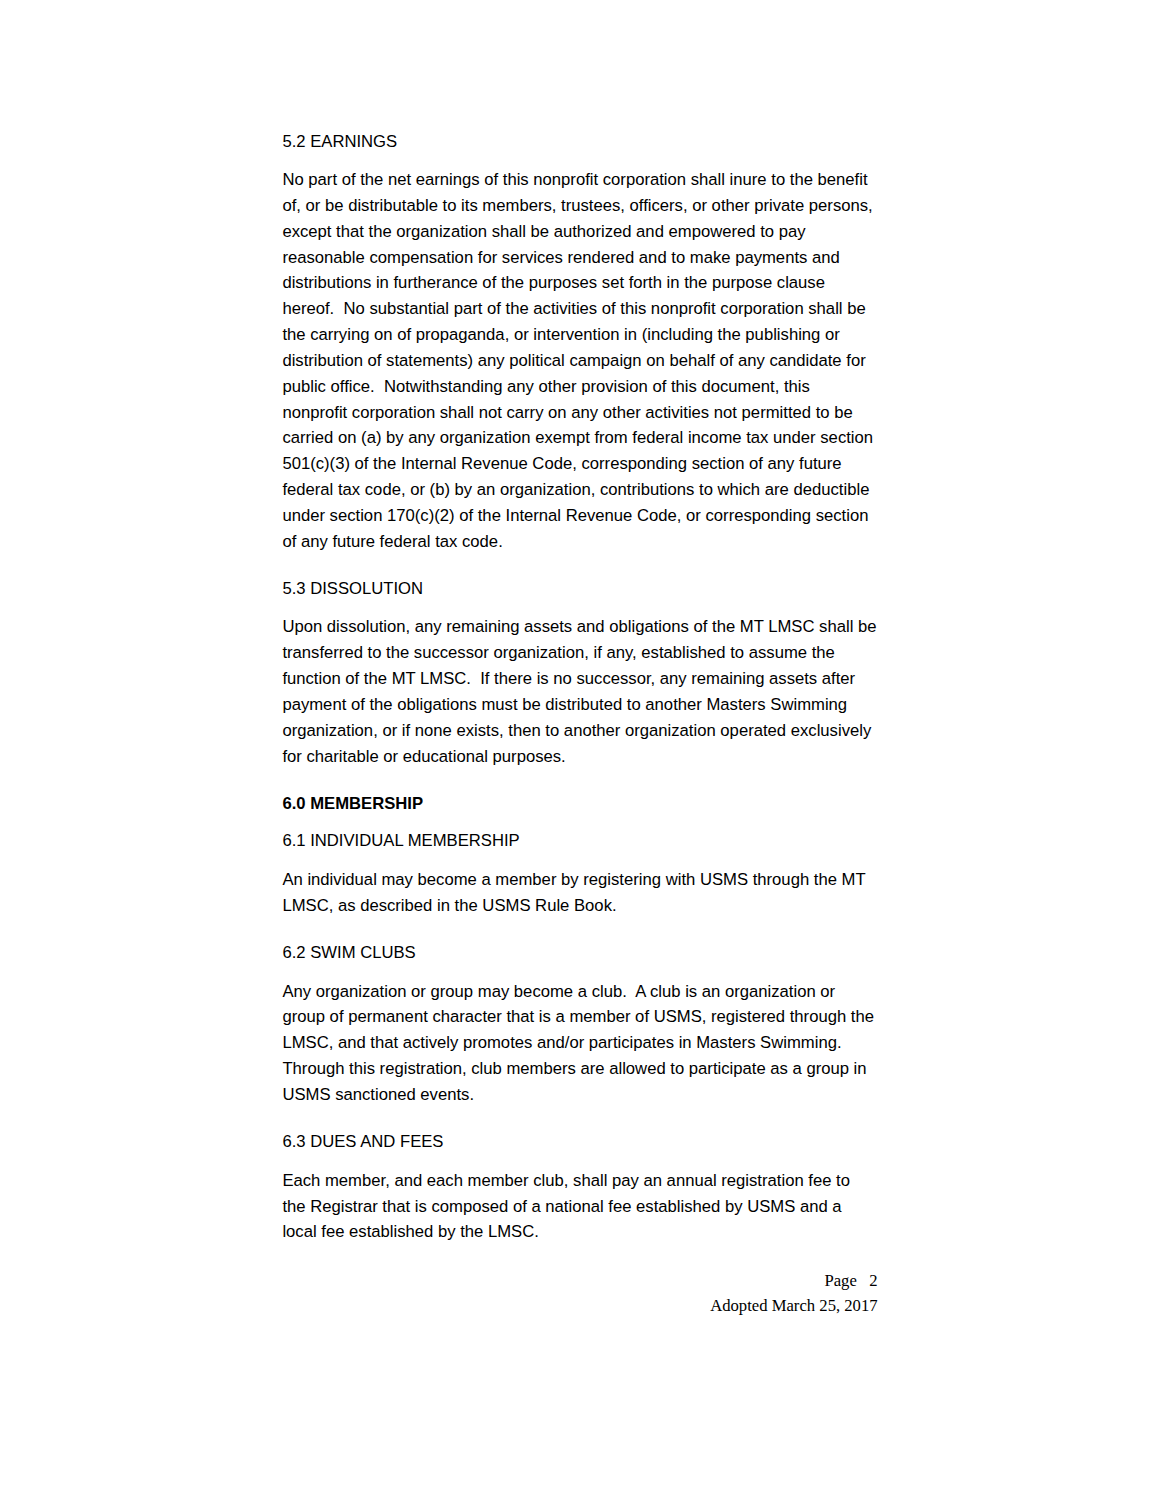5.2 EARNINGS
No part of the net earnings of this nonprofit corporation shall inure to the benefit of, or be distributable to its members, trustees, officers, or other private persons, except that the organization shall be authorized and empowered to pay reasonable compensation for services rendered and to make payments and distributions in furtherance of the purposes set forth in the purpose clause hereof. No substantial part of the activities of this nonprofit corporation shall be the carrying on of propaganda, or intervention in (including the publishing or distribution of statements) any political campaign on behalf of any candidate for public office. Notwithstanding any other provision of this document, this nonprofit corporation shall not carry on any other activities not permitted to be carried on (a) by any organization exempt from federal income tax under section 501(c)(3) of the Internal Revenue Code, corresponding section of any future federal tax code, or (b) by an organization, contributions to which are deductible under section 170(c)(2) of the Internal Revenue Code, or corresponding section of any future federal tax code.
5.3 DISSOLUTION
Upon dissolution, any remaining assets and obligations of the MT LMSC shall be transferred to the successor organization, if any, established to assume the function of the MT LMSC. If there is no successor, any remaining assets after payment of the obligations must be distributed to another Masters Swimming organization, or if none exists, then to another organization operated exclusively for charitable or educational purposes.
6.0 MEMBERSHIP
6.1 INDIVIDUAL MEMBERSHIP
An individual may become a member by registering with USMS through the MT LMSC, as described in the USMS Rule Book.
6.2 SWIM CLUBS
Any organization or group may become a club. A club is an organization or group of permanent character that is a member of USMS, registered through the LMSC, and that actively promotes and/or participates in Masters Swimming. Through this registration, club members are allowed to participate as a group in USMS sanctioned events.
6.3 DUES AND FEES
Each member, and each member club, shall pay an annual registration fee to the Registrar that is composed of a national fee established by USMS and a local fee established by the LMSC.
Page 2
Adopted March 25, 2017